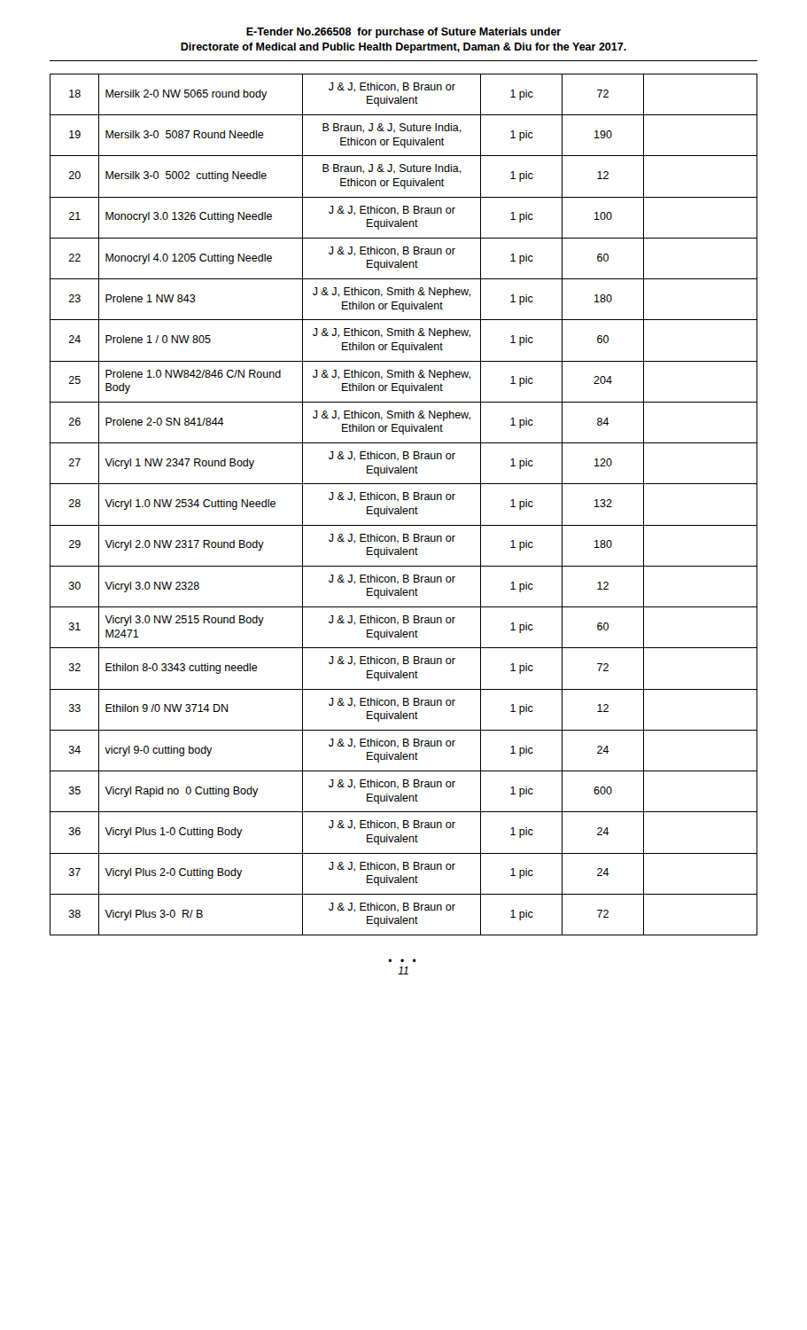E-Tender No.266508 for purchase of Suture Materials under
Directorate of Medical and Public Health Department, Daman & Diu for the Year 2017.
| 18 | Mersilk 2-0 NW 5065 round body | J & J, Ethicon, B Braun or Equivalent | 1 pic | 72 | |
| 19 | Mersilk 3-0 5087 Round Needle | B Braun, J & J, Suture India, Ethicon or Equivalent | 1 pic | 190 | |
| 20 | Mersilk 3-0 5002 cutting Needle | B Braun, J & J, Suture India, Ethicon or Equivalent | 1 pic | 12 | |
| 21 | Monocryl 3.0 1326 Cutting Needle | J & J, Ethicon, B Braun or Equivalent | 1 pic | 100 | |
| 22 | Monocryl 4.0 1205 Cutting Needle | J & J, Ethicon, B Braun or Equivalent | 1 pic | 60 | |
| 23 | Prolene 1 NW 843 | J & J, Ethicon, Smith & Nephew, Ethilon or Equivalent | 1 pic | 180 | |
| 24 | Prolene 1 / 0 NW 805 | J & J, Ethicon, Smith & Nephew, Ethilon or Equivalent | 1 pic | 60 | |
| 25 | Prolene 1.0 NW842/846 C/N Round Body | J & J, Ethicon, Smith & Nephew, Ethilon or Equivalent | 1 pic | 204 | |
| 26 | Prolene 2-0 SN 841/844 | J & J, Ethicon, Smith & Nephew, Ethilon or Equivalent | 1 pic | 84 | |
| 27 | Vicryl 1 NW 2347 Round Body | J & J, Ethicon, B Braun or Equivalent | 1 pic | 120 | |
| 28 | Vicryl 1.0 NW 2534 Cutting Needle | J & J, Ethicon, B Braun or Equivalent | 1 pic | 132 | |
| 29 | Vicryl 2.0 NW 2317 Round Body | J & J, Ethicon, B Braun or Equivalent | 1 pic | 180 | |
| 30 | Vicryl 3.0 NW 2328 | J & J, Ethicon, B Braun or Equivalent | 1 pic | 12 | |
| 31 | Vicryl 3.0 NW 2515 Round Body M2471 | J & J, Ethicon, B Braun or Equivalent | 1 pic | 60 | |
| 32 | Ethilon 8-0 3343 cutting needle | J & J, Ethicon, B Braun or Equivalent | 1 pic | 72 | |
| 33 | Ethilon 9 /0 NW 3714 DN | J & J, Ethicon, B Braun or Equivalent | 1 pic | 12 | |
| 34 | vicryl 9-0 cutting body | J & J, Ethicon, B Braun or Equivalent | 1 pic | 24 | |
| 35 | Vicryl Rapid no 0 Cutting Body | J & J, Ethicon, B Braun or Equivalent | 1 pic | 600 | |
| 36 | Vicryl Plus 1-0 Cutting Body | J & J, Ethicon, B Braun or Equivalent | 1 pic | 24 | |
| 37 | Vicryl Plus 2-0 Cutting Body | J & J, Ethicon, B Braun or Equivalent | 1 pic | 24 | |
| 38 | Vicryl Plus 3-0 R/ B | J & J, Ethicon, B Braun or Equivalent | 1 pic | 72 | |
• • • 11